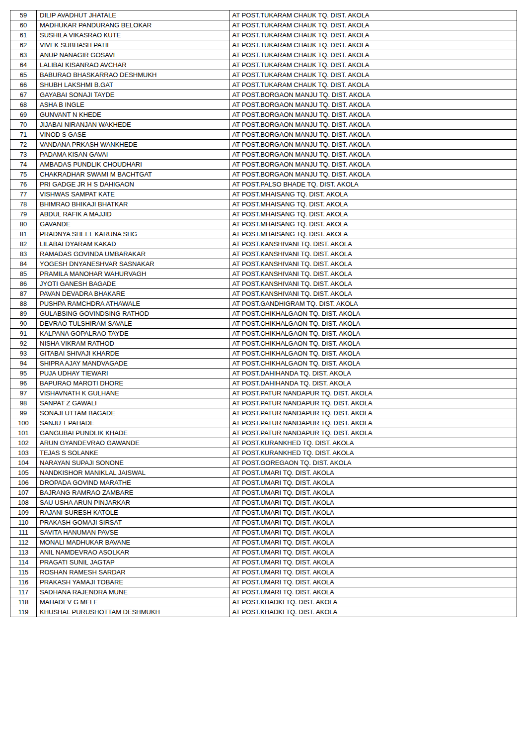| 59 | DILIP AVADHUT JHATALE | AT POST.TUKARAM CHAUK TQ. DIST. AKOLA |
| 60 | MADHUKAR PANDURANG BELOKAR | AT POST.TUKARAM CHAUK TQ. DIST. AKOLA |
| 61 | SUSHILA VIKASRAO KUTE | AT POST.TUKARAM CHAUK TQ. DIST. AKOLA |
| 62 | VIVEK SUBHASH PATIL | AT POST.TUKARAM CHAUK TQ. DIST. AKOLA |
| 63 | ANUP NANAGIR GOSAVI | AT POST.TUKARAM CHAUK TQ. DIST. AKOLA |
| 64 | LALIBAI KISANRAO AVCHAR | AT POST.TUKARAM CHAUK TQ. DIST. AKOLA |
| 65 | BABURAO BHASKARRAO DESHMUKH | AT POST.TUKARAM CHAUK TQ. DIST. AKOLA |
| 66 | SHUBH LAKSHMI B.GAT | AT POST.TUKARAM CHAUK TQ. DIST. AKOLA |
| 67 | GAYABAI SONAJI TAYDE | AT POST.BORGAON MANJU TQ. DIST. AKOLA |
| 68 | ASHA B INGLE | AT POST.BORGAON MANJU TQ. DIST. AKOLA |
| 69 | GUNVANT N KHEDE | AT POST.BORGAON MANJU TQ. DIST. AKOLA |
| 70 | JIJABAI NIRANJAN WAKHEDE | AT POST.BORGAON MANJU TQ. DIST. AKOLA |
| 71 | VINOD S GASE | AT POST.BORGAON MANJU TQ. DIST. AKOLA |
| 72 | VANDANA PRKASH WANKHEDE | AT POST.BORGAON MANJU TQ. DIST. AKOLA |
| 73 | PADAMA KISAN GAVAI | AT POST.BORGAON MANJU TQ. DIST. AKOLA |
| 74 | AMBADAS PUNDLIK CHOUDHARI | AT POST.BORGAON MANJU TQ. DIST. AKOLA |
| 75 | CHAKRADHAR SWAMI M BACHTGAT | AT POST.BORGAON MANJU TQ. DIST. AKOLA |
| 76 | PRI GADGE JR H S DAHIGAON | AT POST.PALSO BHADE TQ. DIST. AKOLA |
| 77 | VISHWAS SAMPAT KATE | AT POST.MHAISANG TQ. DIST. AKOLA |
| 78 | BHIMRAO BHIKAJI BHATKAR | AT POST.MHAISANG TQ. DIST. AKOLA |
| 79 | ABDUL RAFIK A MAJJID | AT POST.MHAISANG TQ. DIST. AKOLA |
| 80 | GAVANDE | AT POST.MHAISANG TQ. DIST. AKOLA |
| 81 | PRADNYA SHEEL KARUNA SHG | AT POST.MHAISANG TQ. DIST. AKOLA |
| 82 | LILABAI DYARAM KAKAD | AT POST.KANSHIVANI TQ. DIST. AKOLA |
| 83 | RAMADAS GOVINDA UMBARAKAR | AT POST.KANSHIVANI TQ. DIST. AKOLA |
| 84 | YOGESH DNYANESHVAR SASNAKAR | AT POST.KANSHIVANI TQ. DIST. AKOLA |
| 85 | PRAMILA MANOHAR WAHURVAGH | AT POST.KANSHIVANI TQ. DIST. AKOLA |
| 86 | JYOTI GANESH BAGADE | AT POST.KANSHIVANI TQ. DIST. AKOLA |
| 87 | PAVAN DEVADRA BHAKARE | AT POST.KANSHIVANI TQ. DIST. AKOLA |
| 88 | PUSHPA RAMCHDRA ATHAWALE | AT POST.GANDHIGRAM TQ. DIST. AKOLA |
| 89 | GULABSING GOVINDSING RATHOD | AT POST.CHIKHALGAON TQ. DIST. AKOLA |
| 90 | DEVRAO TULSHIRAM SAVALE | AT POST.CHIKHALGAON TQ. DIST. AKOLA |
| 91 | KALPANA GOPALRAO TAYDE | AT POST.CHIKHALGAON TQ. DIST. AKOLA |
| 92 | NISHA VIKRAM RATHOD | AT POST.CHIKHALGAON TQ. DIST. AKOLA |
| 93 | GITABAI SHIVAJI KHARDE | AT POST.CHIKHALGAON TQ. DIST. AKOLA |
| 94 | SHIPRA AJAY MANDVAGADE | AT POST.CHIKHALGAON TQ. DIST. AKOLA |
| 95 | PUJA UDHAY TIEWARI | AT POST.DAHIHANDA TQ. DIST. AKOLA |
| 96 | BAPURAO MAROTI DHORE | AT POST.DAHIHANDA TQ. DIST. AKOLA |
| 97 | VISHAVNATH K GULHANE | AT POST.PATUR NANDAPUR TQ. DIST. AKOLA |
| 98 | SANPAT Z GAWALI | AT POST.PATUR NANDAPUR TQ. DIST. AKOLA |
| 99 | SONAJI UTTAM BAGADE | AT POST.PATUR NANDAPUR TQ. DIST. AKOLA |
| 100 | SANJU T PAHADE | AT POST.PATUR NANDAPUR TQ. DIST. AKOLA |
| 101 | GANGUBAI PUNDLIK KHADE | AT POST.PATUR NANDAPUR TQ. DIST. AKOLA |
| 102 | ARUN GYANDEVRAO GAWANDE | AT POST.KURANKHED TQ. DIST. AKOLA |
| 103 | TEJAS S SOLANKE | AT POST.KURANKHED TQ. DIST. AKOLA |
| 104 | NARAYAN SUPAJI SONONE | AT POST.GOREGAON TQ. DIST. AKOLA |
| 105 | NANDKISHOR MANIKLAL JAISWAL | AT POST.UMARI TQ. DIST. AKOLA |
| 106 | DROPADA GOVIND MARATHE | AT POST.UMARI TQ. DIST. AKOLA |
| 107 | BAJRANG RAMRAO ZAMBARE | AT POST.UMARI TQ. DIST. AKOLA |
| 108 | SAU USHA ARUN PINJARKAR | AT POST.UMARI TQ. DIST. AKOLA |
| 109 | RAJANI SURESH KATOLE | AT POST.UMARI TQ. DIST. AKOLA |
| 110 | PRAKASH GOMAJI SIRSAT | AT POST.UMARI TQ. DIST. AKOLA |
| 111 | SAVITA HANUMAN PAVSE | AT POST.UMARI TQ. DIST. AKOLA |
| 112 | MONALI MADHUKAR BAVANE | AT POST.UMARI TQ. DIST. AKOLA |
| 113 | ANIL NAMDEVRAO ASOLKAR | AT POST.UMARI TQ. DIST. AKOLA |
| 114 | PRAGATI SUNIL JAGTAP | AT POST.UMARI TQ. DIST. AKOLA |
| 115 | ROSHAN RAMESH SARDAR | AT POST.UMARI TQ. DIST. AKOLA |
| 116 | PRAKASH YAMAJI TOBARE | AT POST.UMARI TQ. DIST. AKOLA |
| 117 | SADHANA RAJENDRA MUNE | AT POST.UMARI TQ. DIST. AKOLA |
| 118 | MAHADEV G MELE | AT POST.KHADKI TQ. DIST. AKOLA |
| 119 | KHUSHAL PURUSHOTTAM DESHMUKH | AT POST.KHADKI TQ. DIST. AKOLA |